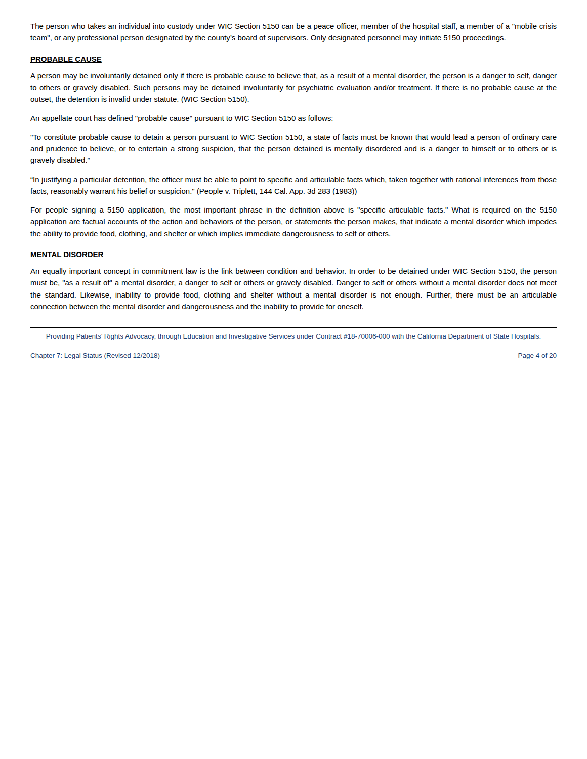The person who takes an individual into custody under WIC Section 5150 can be a peace officer, member of the hospital staff, a member of a "mobile crisis team", or any professional person designated by the county’s board of supervisors. Only designated personnel may initiate 5150 proceedings.
PROBABLE CAUSE
A person may be involuntarily detained only if there is probable cause to believe that, as a result of a mental disorder, the person is a danger to self, danger to others or gravely disabled. Such persons may be detained involuntarily for psychiatric evaluation and/or treatment. If there is no probable cause at the outset, the detention is invalid under statute. (WIC Section 5150).
An appellate court has defined "probable cause" pursuant to WIC Section 5150 as follows:
"To constitute probable cause to detain a person pursuant to WIC Section 5150, a state of facts must be known that would lead a person of ordinary care and prudence to believe, or to entertain a strong suspicion, that the person detained is mentally disordered and is a danger to himself or to others or is gravely disabled.”
“In justifying a particular detention, the officer must be able to point to specific and articulable facts which, taken together with rational inferences from those facts, reasonably warrant his belief or suspicion." (People v. Triplett, 144 Cal. App. 3d 283 (1983))
For people signing a 5150 application, the most important phrase in the definition above is "specific articulable facts." What is required on the 5150 application are factual accounts of the action and behaviors of the person, or statements the person makes, that indicate a mental disorder which impedes the ability to provide food, clothing, and shelter or which implies immediate dangerousness to self or others.
MENTAL DISORDER
An equally important concept in commitment law is the link between condition and behavior. In order to be detained under WIC Section 5150, the person must be, "as a result of" a mental disorder, a danger to self or others or gravely disabled. Danger to self or others without a mental disorder does not meet the standard. Likewise, inability to provide food, clothing and shelter without a mental disorder is not enough. Further, there must be an articulable connection between the mental disorder and dangerousness and the inability to provide for oneself.
Providing Patients’ Rights Advocacy, through Education and Investigative Services under Contract #18-70006-000 with the California Department of State Hospitals.
Chapter 7: Legal Status (Revised 12/2018) Page 4 of 20